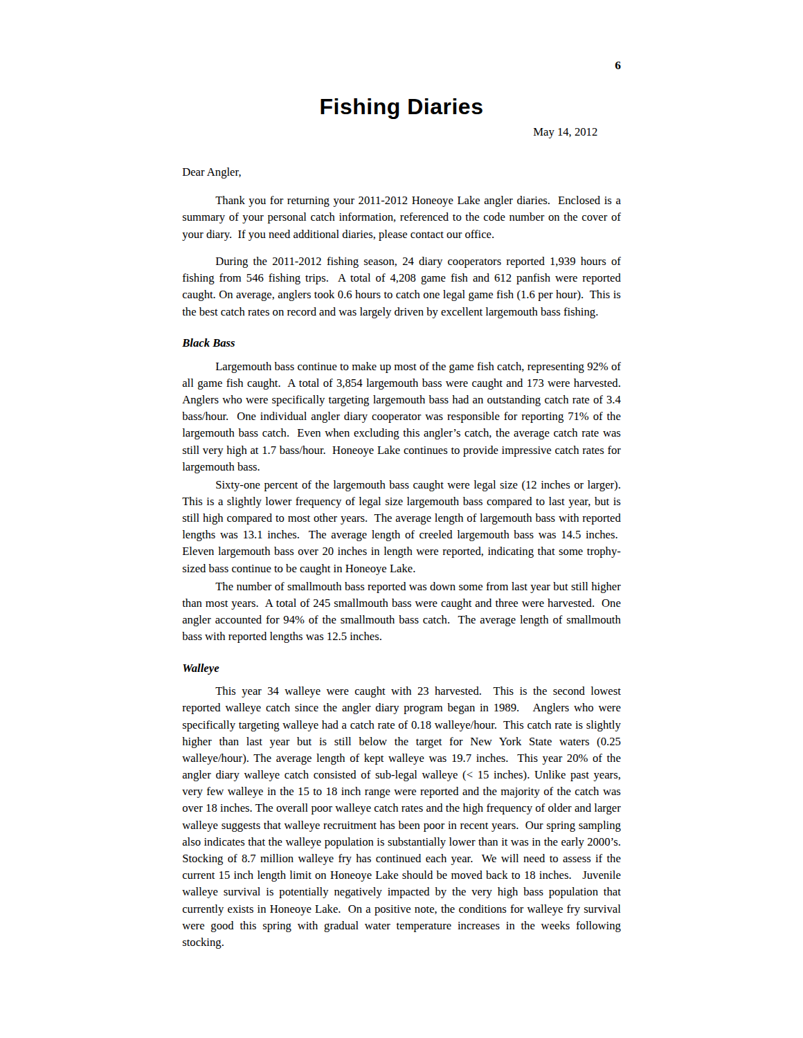6
Fishing Diaries
May 14, 2012
Dear Angler,
Thank you for returning your 2011-2012 Honeoye Lake angler diaries. Enclosed is a summary of your personal catch information, referenced to the code number on the cover of your diary. If you need additional diaries, please contact our office.
During the 2011-2012 fishing season, 24 diary cooperators reported 1,939 hours of fishing from 546 fishing trips. A total of 4,208 game fish and 612 panfish were reported caught. On average, anglers took 0.6 hours to catch one legal game fish (1.6 per hour). This is the best catch rates on record and was largely driven by excellent largemouth bass fishing.
Black Bass
Largemouth bass continue to make up most of the game fish catch, representing 92% of all game fish caught. A total of 3,854 largemouth bass were caught and 173 were harvested. Anglers who were specifically targeting largemouth bass had an outstanding catch rate of 3.4 bass/hour. One individual angler diary cooperator was responsible for reporting 71% of the largemouth bass catch. Even when excluding this angler’s catch, the average catch rate was still very high at 1.7 bass/hour. Honeoye Lake continues to provide impressive catch rates for largemouth bass.
Sixty-one percent of the largemouth bass caught were legal size (12 inches or larger). This is a slightly lower frequency of legal size largemouth bass compared to last year, but is still high compared to most other years. The average length of largemouth bass with reported lengths was 13.1 inches. The average length of creeled largemouth bass was 14.5 inches. Eleven largemouth bass over 20 inches in length were reported, indicating that some trophy-sized bass continue to be caught in Honeoye Lake.
The number of smallmouth bass reported was down some from last year but still higher than most years. A total of 245 smallmouth bass were caught and three were harvested. One angler accounted for 94% of the smallmouth bass catch. The average length of smallmouth bass with reported lengths was 12.5 inches.
Walleye
This year 34 walleye were caught with 23 harvested. This is the second lowest reported walleye catch since the angler diary program began in 1989. Anglers who were specifically targeting walleye had a catch rate of 0.18 walleye/hour. This catch rate is slightly higher than last year but is still below the target for New York State waters (0.25 walleye/hour). The average length of kept walleye was 19.7 inches. This year 20% of the angler diary walleye catch consisted of sub-legal walleye (< 15 inches). Unlike past years, very few walleye in the 15 to 18 inch range were reported and the majority of the catch was over 18 inches. The overall poor walleye catch rates and the high frequency of older and larger walleye suggests that walleye recruitment has been poor in recent years. Our spring sampling also indicates that the walleye population is substantially lower than it was in the early 2000’s. Stocking of 8.7 million walleye fry has continued each year. We will need to assess if the current 15 inch length limit on Honeoye Lake should be moved back to 18 inches. Juvenile walleye survival is potentially negatively impacted by the very high bass population that currently exists in Honeoye Lake. On a positive note, the conditions for walleye fry survival were good this spring with gradual water temperature increases in the weeks following stocking.